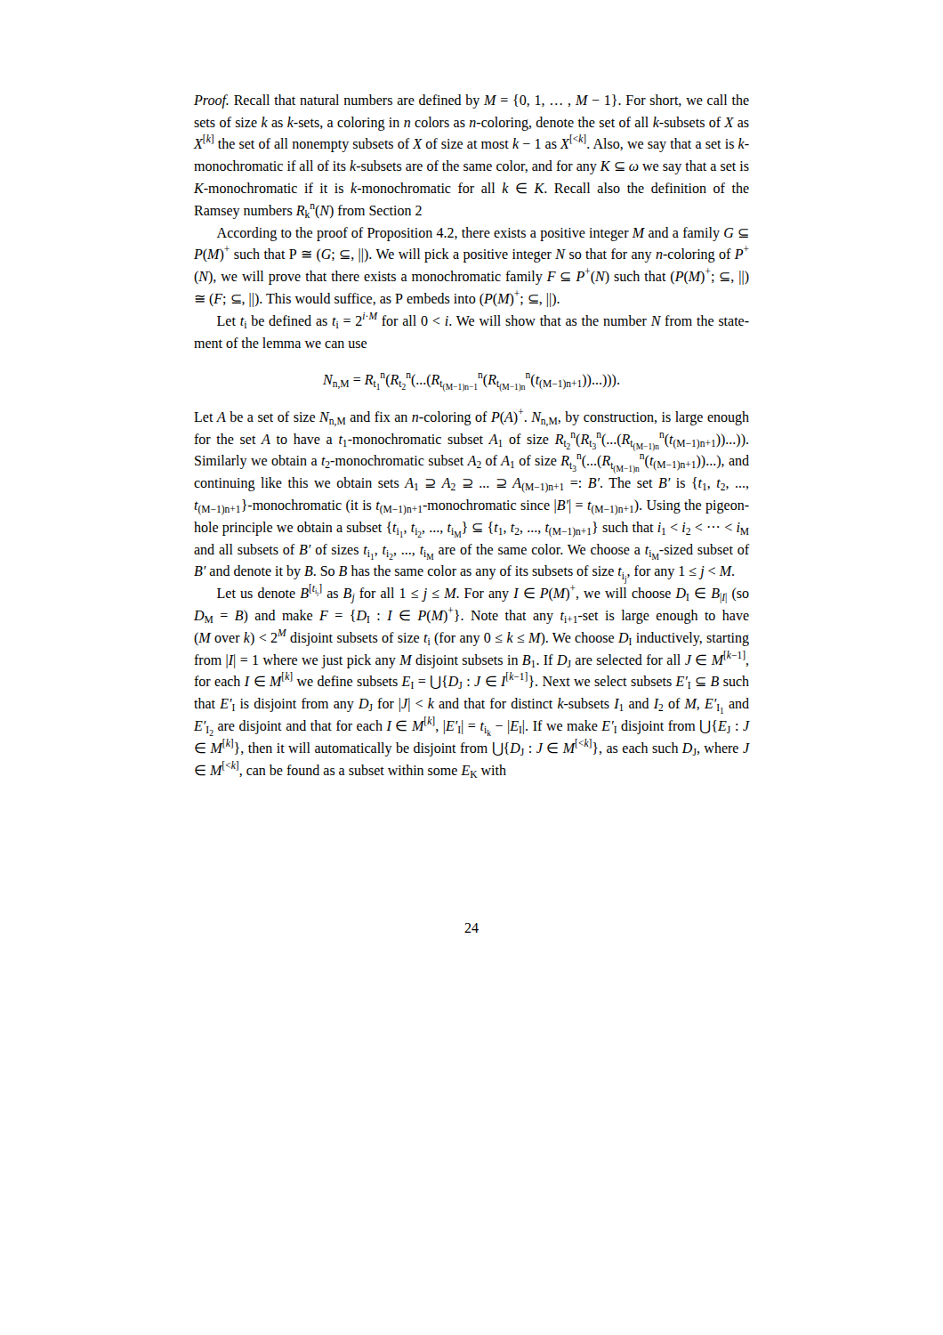Proof. Recall that natural numbers are defined by M = {0, 1, … , M − 1}. For short, we call the sets of size k as k-sets, a coloring in n colors as n-coloring, denote the set of all k-subsets of X as X[k] the set of all nonempty subsets of X of size at most k − 1 as X[<k]. Also, we say that a set is k-monochromatic if all of its k-subsets are of the same color, and for any K ⊆ ω we say that a set is K-monochromatic if it is k-monochromatic for all k ∈ K. Recall also the definition of the Ramsey numbers Rkn(N) from Section 2
According to the proof of Proposition 4.2, there exists a positive integer M and a family G ⊆ P(M)+ such that P ≅ (G; ⊆, ||). We will pick a positive integer N so that for any n-coloring of P+(N), we will prove that there exists a monochromatic family F ⊆ P+(N) such that (P(M)+; ⊆, ||) ≅ (F; ⊆, ||). This would suffice, as P embeds into (P(M)+; ⊆, ||).
Let ti be defined as ti = 2i·M for all 0 < i. We will show that as the number N from the statement of the lemma we can use
Nn,M = Rt1n(Rt2n(...(Rt(M−1)n−1n(Rt(M−1)nn(t(M−1)n+1))...))).
Let A be a set of size Nn,M and fix an n-coloring of P(A)+. Nn,M, by construction, is large enough for the set A to have a t1-monochromatic subset A1 of size Rt2n(Rt3n(...(Rt(M−1)nn(t(M−1)n+1))...)). Similarly we obtain a t2-monochromatic subset A2 of A1 of size Rt3n(...(Rt(M−1)nn(t(M−1)n+1))...), and continuing like this we obtain sets A1 ⊇ A2 ⊇ ... ⊇ A(M−1)n+1 =: B′. The set B′ is {t1, t2, ..., t(M−1)n+1}-monochromatic (it is t(M−1)n+1-monochromatic since |B′| = t(M−1)n+1). Using the pigeonhole principle we obtain a subset {ti1, ti2, ..., tiM} ⊆ {t1, t2, ..., t(M−1)n+1} such that i1 < i2 < ··· < iM and all subsets of B′ of sizes ti1, ti2, ..., tiM are of the same color. We choose a tiM-sized subset of B′ and denote it by B. So B has the same color as any of its subsets of size tij, for any 1 ≤ j < M.
Let us denote B[tij] as Bj for all 1 ≤ j ≤ M. For any I ∈ P(M)+, we will choose DI ∈ B|I| (so DM = B) and make F = {DI : I ∈ P(M)+}. Note that any ti+1-set is large enough to have (M over k) < 2M disjoint subsets of size ti (for any 0 ≤ k ≤ M). We choose DI inductively, starting from |I| = 1 where we just pick any M disjoint subsets in B1. If DJ are selected for all J ∈ M[k−1], for each I ∈ M[k] we define subsets EI = ⋃{DJ : J ∈ I[k−1]}. Next we select subsets E′I ⊆ B such that E′I is disjoint from any DJ for |J| < k and that for distinct k-subsets I1 and I2 of M, E′I1 and E′I2 are disjoint and that for each I ∈ M[k], |E′I| = tik − |EI|. If we make E′I disjoint from ⋃{EJ : J ∈ M[k]}, then it will automatically be disjoint from ⋃{DJ : J ∈ M[<k]}, as each such DJ, where J ∈ M[<k], can be found as a subset within some EK with
24